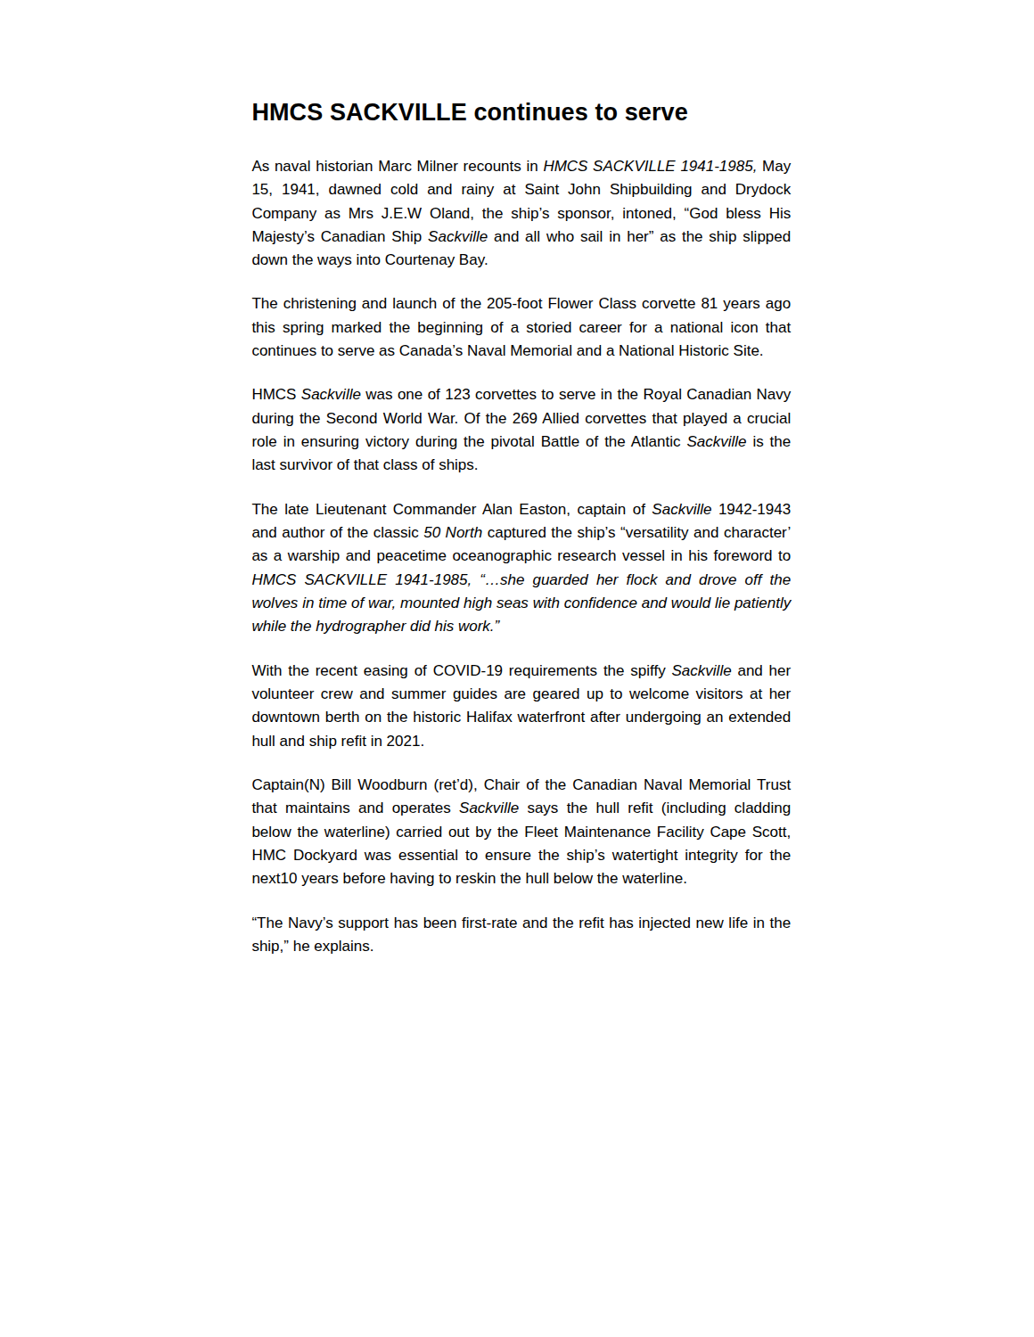HMCS SACKVILLE continues to serve
As naval historian Marc Milner recounts in HMCS SACKVILLE 1941-1985, May 15, 1941, dawned cold and rainy at Saint John Shipbuilding and Drydock Company as Mrs J.E.W Oland, the ship’s sponsor, intoned, “God bless His Majesty’s Canadian Ship Sackville and all who sail in her” as the ship slipped down the ways into Courtenay Bay.
The christening and launch of the 205-foot Flower Class corvette 81 years ago this spring marked the beginning of a storied career for a national icon that continues to serve as Canada’s Naval Memorial and a National Historic Site.
HMCS Sackville was one of 123 corvettes to serve in the Royal Canadian Navy during the Second World War. Of the 269 Allied corvettes that played a crucial role in ensuring victory during the pivotal Battle of the Atlantic Sackville is the last survivor of that class of ships.
The late Lieutenant Commander Alan Easton, captain of Sackville 1942-1943 and author of the classic 50 North captured the ship’s “versatility and character’ as a warship and peacetime oceanographic research vessel in his foreword to HMCS SACKVILLE 1941-1985, “…she guarded her flock and drove off the wolves in time of war, mounted high seas with confidence and would lie patiently while the hydrographer did his work.”
With the recent easing of COVID-19 requirements the spiffy Sackville and her volunteer crew and summer guides are geared up to welcome visitors at her downtown berth on the historic Halifax waterfront after undergoing an extended hull and ship refit in 2021.
Captain(N) Bill Woodburn (ret’d), Chair of the Canadian Naval Memorial Trust that maintains and operates Sackville says the hull refit (including cladding below the waterline) carried out by the Fleet Maintenance Facility Cape Scott, HMC Dockyard was essential to ensure the ship’s watertight integrity for the next10 years before having to reskin the hull below the waterline.
“The Navy’s support has been first-rate and the refit has injected new life in the ship,” he explains.